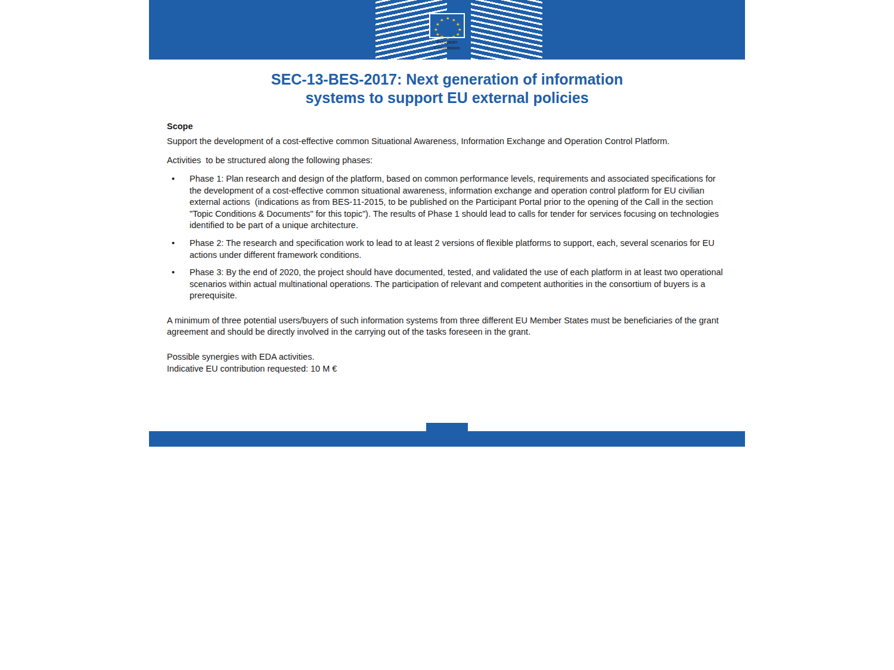★ ★ ★ ★ ★ ★ ★ ★ ★ ★ ★ ★
European
Commission
SEC-13-BES-2017: Next generation of information
systems to support EU external policies
Scope
Support the development of a cost-effective common Situational Awareness, Information Exchange and Operation Control Platform.
Activities to be structured along the following phases:
Phase 1: Plan research and design of the platform, based on common performance levels, requirements and associated specifications for the development of a cost-effective common situational awareness, information exchange and operation control platform for EU civilian external actions (indications as from BES-11-2015, to be published on the Participant Portal prior to the opening of the Call in the section "Topic Conditions & Documents" for this topic"). The results of Phase 1 should lead to calls for tender for services focusing on technologies identified to be part of a unique architecture.
Phase 2: The research and specification work to lead to at least 2 versions of flexible platforms to support, each, several scenarios for EU actions under different framework conditions.
Phase 3: By the end of 2020, the project should have documented, tested, and validated the use of each platform in at least two operational scenarios within actual multinational operations. The participation of relevant and competent authorities in the consortium of buyers is a prerequisite.
A minimum of three potential users/buyers of such information systems from three different EU Member States must be beneficiaries of the grant agreement and should be directly involved in the carrying out of the tasks foreseen in the grant.
Possible synergies with EDA activities.
Indicative EU contribution requested: 10 M €